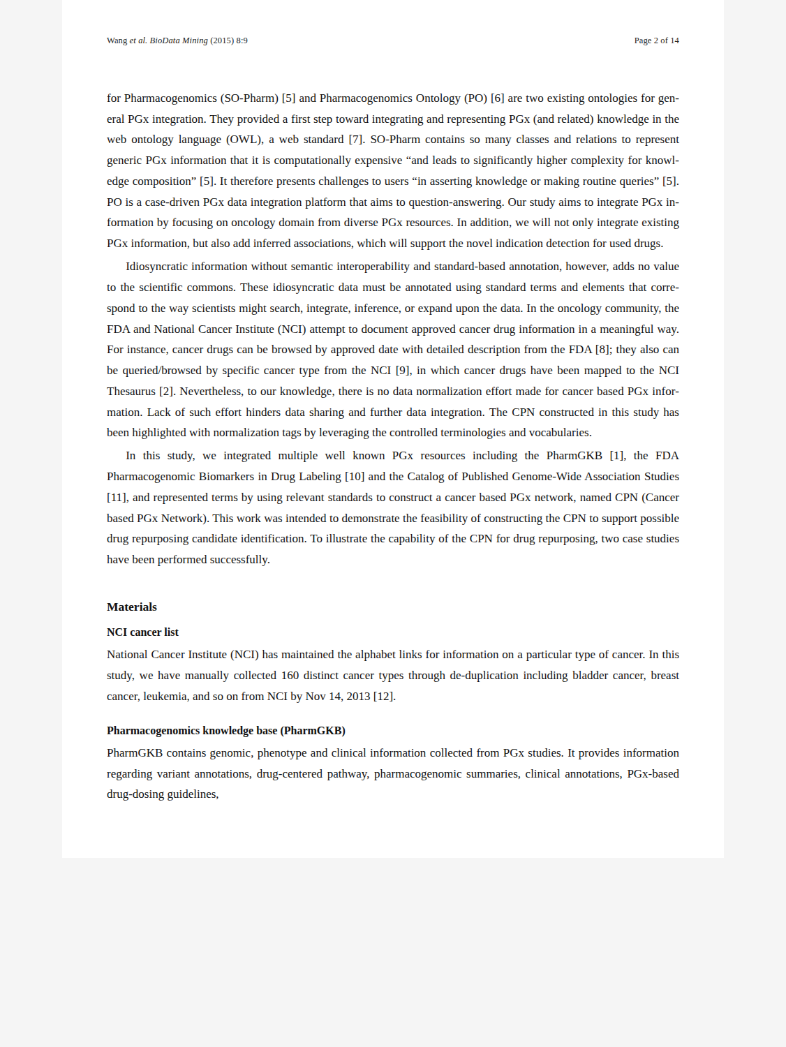Wang et al. BioData Mining (2015) 8:9
Page 2 of 14
for Pharmacogenomics (SO-Pharm) [5] and Pharmacogenomics Ontology (PO) [6] are two existing ontologies for general PGx integration. They provided a first step toward integrating and representing PGx (and related) knowledge in the web ontology language (OWL), a web standard [7]. SO-Pharm contains so many classes and relations to represent generic PGx information that it is computationally expensive “and leads to significantly higher complexity for knowledge composition” [5]. It therefore presents challenges to users “in asserting knowledge or making routine queries” [5]. PO is a case-driven PGx data integration platform that aims to question-answering. Our study aims to integrate PGx information by focusing on oncology domain from diverse PGx resources. In addition, we will not only integrate existing PGx information, but also add inferred associations, which will support the novel indication detection for used drugs.
Idiosyncratic information without semantic interoperability and standard-based annotation, however, adds no value to the scientific commons. These idiosyncratic data must be annotated using standard terms and elements that correspond to the way scientists might search, integrate, inference, or expand upon the data. In the oncology community, the FDA and National Cancer Institute (NCI) attempt to document approved cancer drug information in a meaningful way. For instance, cancer drugs can be browsed by approved date with detailed description from the FDA [8]; they also can be queried/browsed by specific cancer type from the NCI [9], in which cancer drugs have been mapped to the NCI Thesaurus [2]. Nevertheless, to our knowledge, there is no data normalization effort made for cancer based PGx information. Lack of such effort hinders data sharing and further data integration. The CPN constructed in this study has been highlighted with normalization tags by leveraging the controlled terminologies and vocabularies.
In this study, we integrated multiple well known PGx resources including the PharmGKB [1], the FDA Pharmacogenomic Biomarkers in Drug Labeling [10] and the Catalog of Published Genome-Wide Association Studies [11], and represented terms by using relevant standards to construct a cancer based PGx network, named CPN (Cancer based PGx Network). This work was intended to demonstrate the feasibility of constructing the CPN to support possible drug repurposing candidate identification. To illustrate the capability of the CPN for drug repurposing, two case studies have been performed successfully.
Materials
NCI cancer list
National Cancer Institute (NCI) has maintained the alphabet links for information on a particular type of cancer. In this study, we have manually collected 160 distinct cancer types through de-duplication including bladder cancer, breast cancer, leukemia, and so on from NCI by Nov 14, 2013 [12].
Pharmacogenomics knowledge base (PharmGKB)
PharmGKB contains genomic, phenotype and clinical information collected from PGx studies. It provides information regarding variant annotations, drug-centered pathway, pharmacogenomic summaries, clinical annotations, PGx-based drug-dosing guidelines,